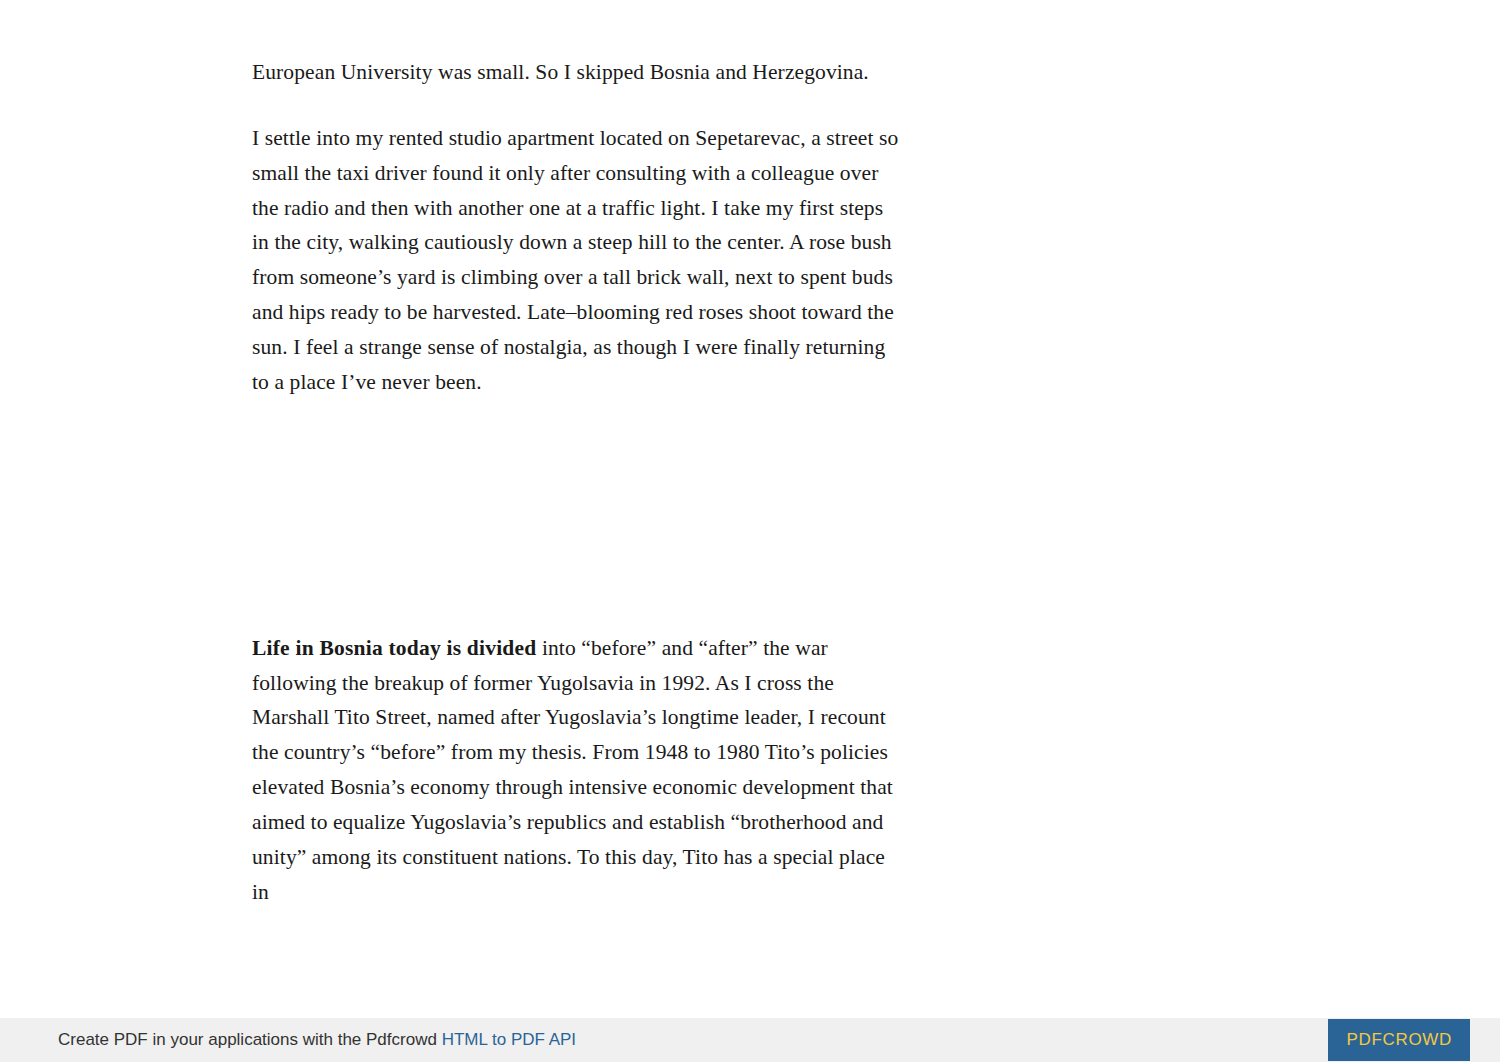European University was small. So I skipped Bosnia and Herzegovina.
I settle into my rented studio apartment located on Sepetarevac, a street so small the taxi driver found it only after consulting with a colleague over the radio and then with another one at a traffic light. I take my first steps in the city, walking cautiously down a steep hill to the center. A rose bush from someone’s yard is climbing over a tall brick wall, next to spent buds and hips ready to be harvested. Late–blooming red roses shoot toward the sun. I feel a strange sense of nostalgia, as though I were finally returning to a place I’ve never been.
Life in Bosnia today is divided into “before” and “after” the war following the breakup of former Yugolsavia in 1992. As I cross the Marshall Tito Street, named after Yugoslavia’s longtime leader, I recount the country’s “before” from my thesis. From 1948 to 1980 Tito’s policies elevated Bosnia’s economy through intensive economic development that aimed to equalize Yugoslavia’s republics and establish “brotherhood and unity” among its constituent nations. To this day, Tito has a special place in
Create PDF in your applications with the Pdfcrowd HTML to PDF API
PDFCROWD